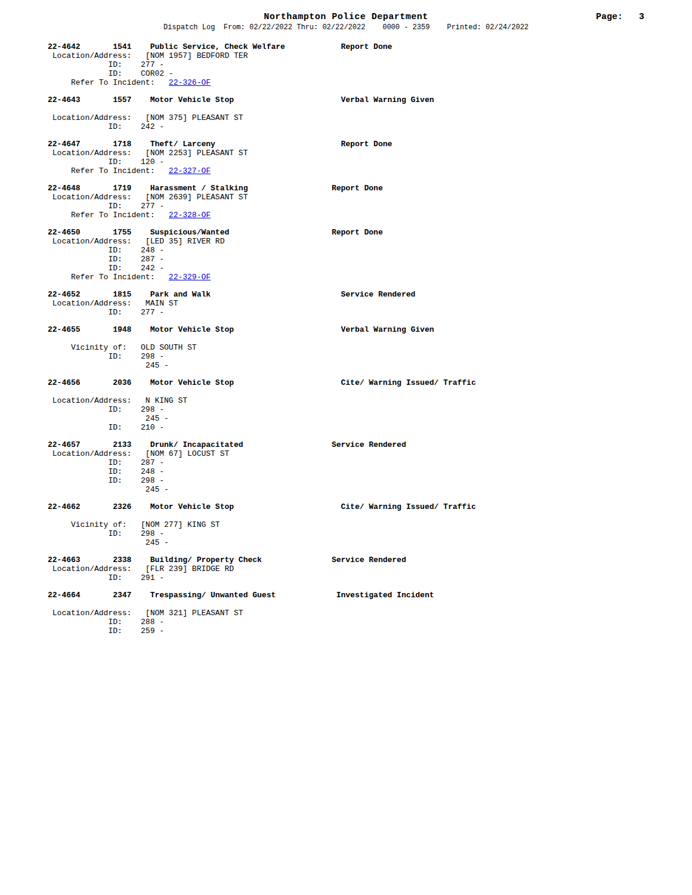Page: 3
Northampton Police Department
Dispatch Log From: 02/22/2022 Thru: 02/22/2022 0000 - 2359 Printed: 02/24/2022
22-4642 1541 Public Service, Check Welfare Report Done
Location/Address: [NOM 1957] BEDFORD TER
ID: 277 -
ID: COR02 -
Refer To Incident: 22-326-OF
22-4643 1557 Motor Vehicle Stop Verbal Warning Given
Location/Address: [NOM 375] PLEASANT ST
ID: 242 -
22-4647 1718 Theft/ Larceny Report Done
Location/Address: [NOM 2253] PLEASANT ST
ID: 120 -
Refer To Incident: 22-327-OF
22-4648 1719 Harassment / Stalking Report Done
Location/Address: [NOM 2639] PLEASANT ST
ID: 277 -
Refer To Incident: 22-328-OF
22-4650 1755 Suspicious/Wanted Report Done
Location/Address: [LED 35] RIVER RD
ID: 248 -
ID: 287 -
ID: 242 -
Refer To Incident: 22-329-OF
22-4652 1815 Park and Walk Service Rendered
Location/Address: MAIN ST
ID: 277 -
22-4655 1948 Motor Vehicle Stop Verbal Warning Given
Vicinity of: OLD SOUTH ST
ID: 298 -
245 -
22-4656 2036 Motor Vehicle Stop Cite/ Warning Issued/ Traffic
Location/Address: N KING ST
ID: 298 -
245 -
ID: 210 -
22-4657 2133 Drunk/ Incapacitated Service Rendered
Location/Address: [NOM 67] LOCUST ST
ID: 287 -
ID: 248 -
ID: 298 -
245 -
22-4662 2326 Motor Vehicle Stop Cite/ Warning Issued/ Traffic
Vicinity of: [NOM 277] KING ST
ID: 298 -
245 -
22-4663 2338 Building/ Property Check Service Rendered
Location/Address: [FLR 239] BRIDGE RD
ID: 291 -
22-4664 2347 Trespassing/ Unwanted Guest Investigated Incident
Location/Address: [NOM 321] PLEASANT ST
ID: 288 -
ID: 259 -